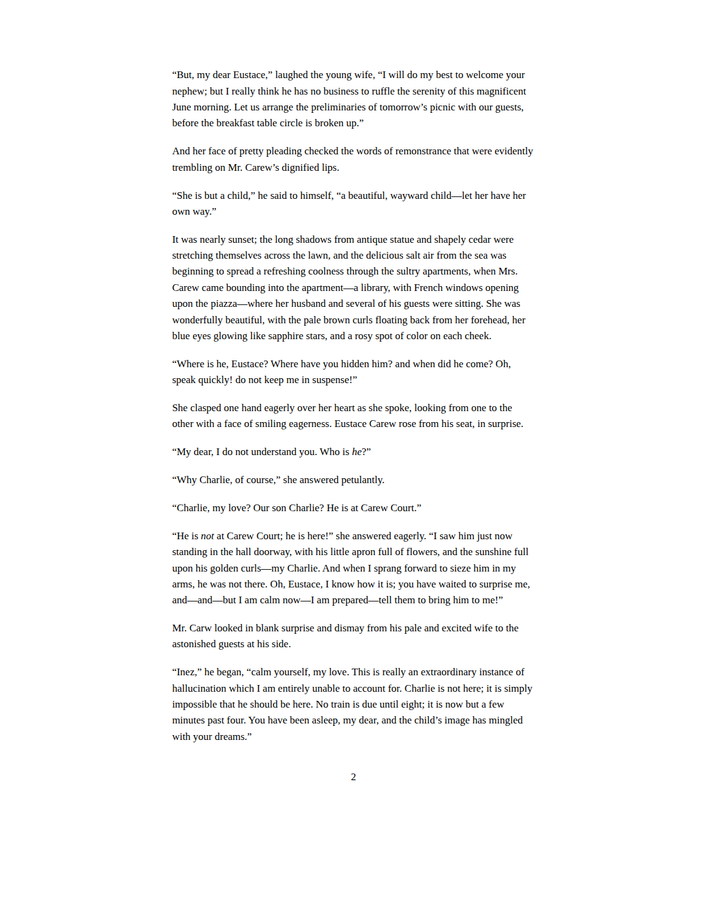“But, my dear Eustace,” laughed the young wife, “I will do my best to welcome your nephew; but I really think he has no business to ruffle the serenity of this magnificent June morning. Let us arrange the preliminaries of tomorrow’s picnic with our guests, before the breakfast table circle is broken up.”
And her face of pretty pleading checked the words of remonstrance that were evidently trembling on Mr. Carew’s dignified lips.
“She is but a child,” he said to himself, “a beautiful, wayward child—let her have her own way.”
It was nearly sunset; the long shadows from antique statue and shapely cedar were stretching themselves across the lawn, and the delicious salt air from the sea was beginning to spread a refreshing coolness through the sultry apartments, when Mrs. Carew came bounding into the apartment—a library, with French windows opening upon the piazza—where her husband and several of his guests were sitting. She was wonderfully beautiful, with the pale brown curls floating back from her forehead, her blue eyes glowing like sapphire stars, and a rosy spot of color on each cheek.
“Where is he, Eustace? Where have you hidden him? and when did he come? Oh, speak quickly! do not keep me in suspense!”
She clasped one hand eagerly over her heart as she spoke, looking from one to the other with a face of smiling eagerness. Eustace Carew rose from his seat, in surprise.
“My dear, I do not understand you. Who is he?”
“Why Charlie, of course,” she answered petulantly.
“Charlie, my love? Our son Charlie? He is at Carew Court.”
“He is not at Carew Court; he is here!” she answered eagerly. “I saw him just now standing in the hall doorway, with his little apron full of flowers, and the sunshine full upon his golden curls—my Charlie. And when I sprang forward to sieze him in my arms, he was not there. Oh, Eustace, I know how it is; you have waited to surprise me, and—and—but I am calm now—I am prepared—tell them to bring him to me!”
Mr. Carw looked in blank surprise and dismay from his pale and excited wife to the astonished guests at his side.
“Inez,” he began, “calm yourself, my love. This is really an extraordinary instance of hallucination which I am entirely unable to account for. Charlie is not here; it is simply impossible that he should be here. No train is due until eight; it is now but a few minutes past four. You have been asleep, my dear, and the child’s image has mingled with your dreams.”
2